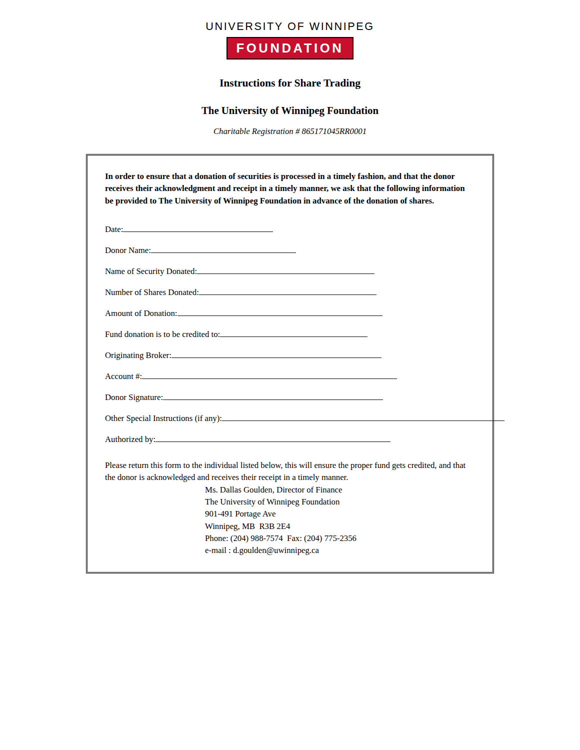UNIVERSITY OF WINNIPEG
FOUNDATION
Instructions for Share Trading
The University of Winnipeg Foundation
Charitable Registration # 865171045RR0001
In order to ensure that a donation of securities is processed in a timely fashion, and that the donor receives their acknowledgment and receipt in a timely manner, we ask that the following information be provided to The University of Winnipeg Foundation in advance of the donation of shares.
Date:
Donor Name:
Name of Security Donated:
Number of Shares Donated:
Amount of Donation:
Fund donation is to be credited to:
Originating Broker:
Account #:
Donor Signature:
Other Special Instructions (if any):
Authorized by:
Please return this form to the individual listed below, this will ensure the proper fund gets credited, and that the donor is acknowledged and receives their receipt in a timely manner.
Ms. Dallas Goulden, Director of Finance
The University of Winnipeg Foundation
901-491 Portage Ave
Winnipeg, MB R3B 2E4
Phone: (204) 988-7574 Fax: (204) 775-2356
e-mail : d.goulden@uwinnipeg.ca